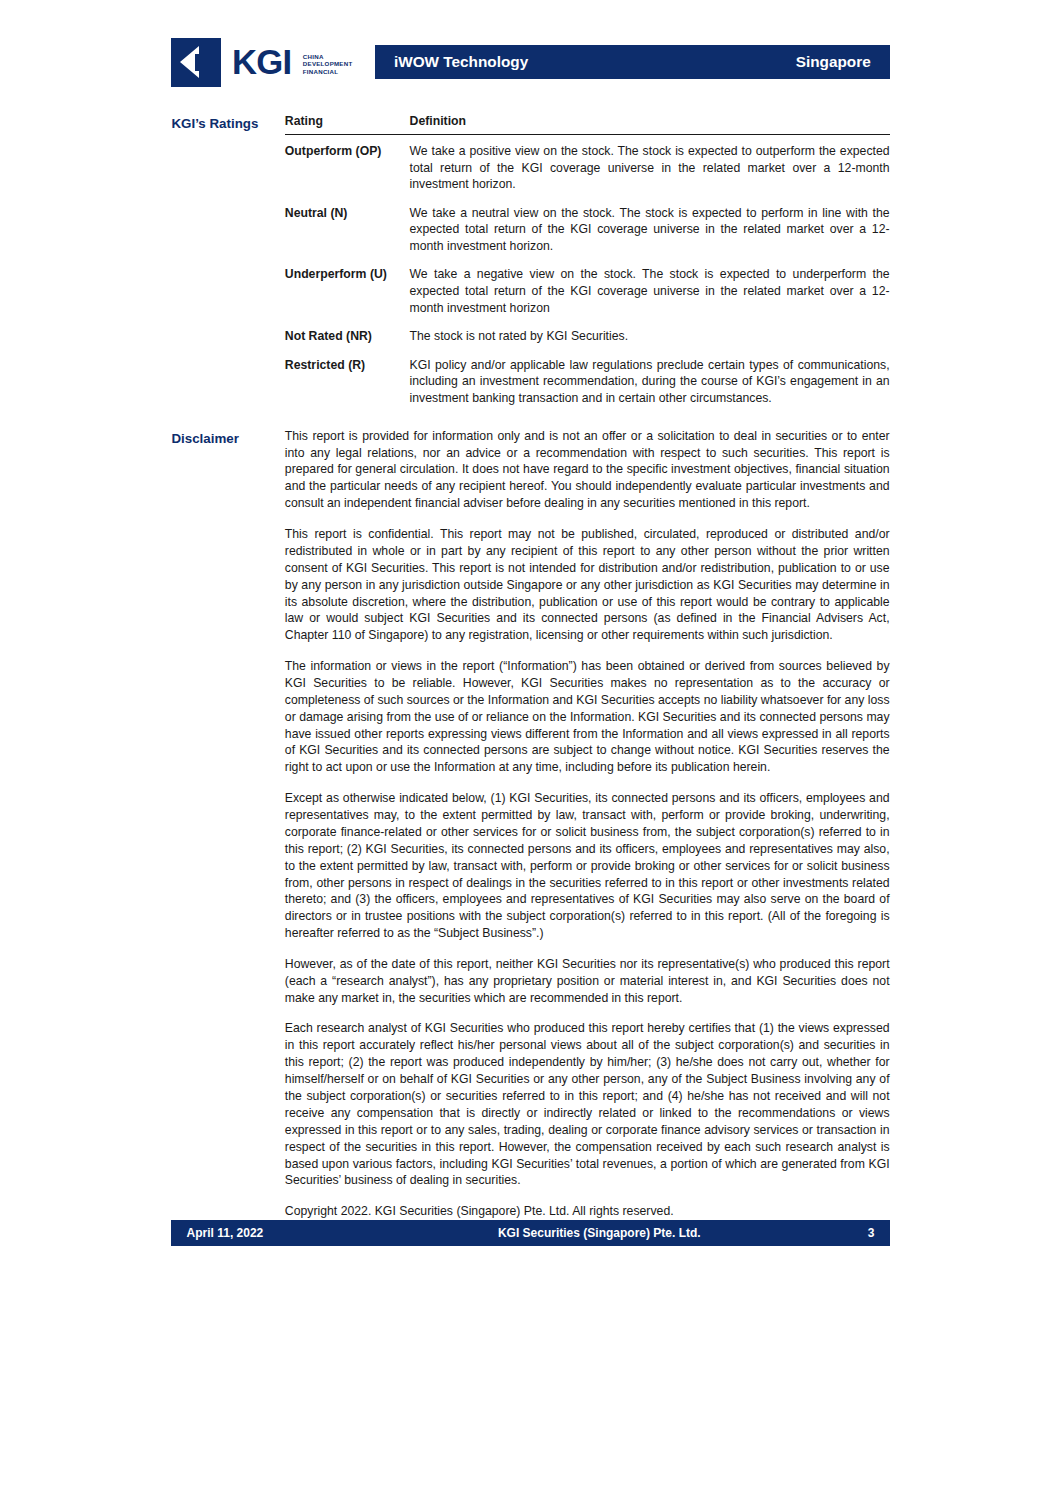KGI
CHINA
DEVELOPMENT
FINANCIAL
iWOW Technology Singapore
KGI’s Ratings
| Rating | Definition |
| --- | --- |
| Outperform (OP) | We take a positive view on the stock. The stock is expected to outperform the expected total return of the KGI coverage universe in the related market over a 12-month investment horizon. |
| Neutral (N) | We take a neutral view on the stock. The stock is expected to perform in line with the expected total return of the KGI coverage universe in the related market over a 12-month investment horizon. |
| Underperform (U) | We take a negative view on the stock. The stock is expected to underperform the expected total return of the KGI coverage universe in the related market over a 12-month investment horizon |
| Not Rated (NR) | The stock is not rated by KGI Securities. |
| Restricted (R) | KGI policy and/or applicable law regulations preclude certain types of communications, including an investment recommendation, during the course of KGI’s engagement in an investment banking transaction and in certain other circumstances. |
Disclaimer
This report is provided for information only and is not an offer or a solicitation to deal in securities or to enter into any legal relations, nor an advice or a recommendation with respect to such securities. This report is prepared for general circulation. It does not have regard to the specific investment objectives, financial situation and the particular needs of any recipient hereof. You should independently evaluate particular investments and consult an independent financial adviser before dealing in any securities mentioned in this report.
This report is confidential. This report may not be published, circulated, reproduced or distributed and/or redistributed in whole or in part by any recipient of this report to any other person without the prior written consent of KGI Securities. This report is not intended for distribution and/or redistribution, publication to or use by any person in any jurisdiction outside Singapore or any other jurisdiction as KGI Securities may determine in its absolute discretion, where the distribution, publication or use of this report would be contrary to applicable law or would subject KGI Securities and its connected persons (as defined in the Financial Advisers Act, Chapter 110 of Singapore) to any registration, licensing or other requirements within such jurisdiction.
The information or views in the report (“Information”) has been obtained or derived from sources believed by KGI Securities to be reliable. However, KGI Securities makes no representation as to the accuracy or completeness of such sources or the Information and KGI Securities accepts no liability whatsoever for any loss or damage arising from the use of or reliance on the Information. KGI Securities and its connected persons may have issued other reports expressing views different from the Information and all views expressed in all reports of KGI Securities and its connected persons are subject to change without notice. KGI Securities reserves the right to act upon or use the Information at any time, including before its publication herein.
Except as otherwise indicated below, (1) KGI Securities, its connected persons and its officers, employees and representatives may, to the extent permitted by law, transact with, perform or provide broking, underwriting, corporate finance-related or other services for or solicit business from, the subject corporation(s) referred to in this report; (2) KGI Securities, its connected persons and its officers, employees and representatives may also, to the extent permitted by law, transact with, perform or provide broking or other services for or solicit business from, other persons in respect of dealings in the securities referred to in this report or other investments related thereto; and (3) the officers, employees and representatives of KGI Securities may also serve on the board of directors or in trustee positions with the subject corporation(s) referred to in this report. (All of the foregoing is hereafter referred to as the “Subject Business”.)
However, as of the date of this report, neither KGI Securities nor its representative(s) who produced this report (each a “research analyst”), has any proprietary position or material interest in, and KGI Securities does not make any market in, the securities which are recommended in this report.
Each research analyst of KGI Securities who produced this report hereby certifies that (1) the views expressed in this report accurately reflect his/her personal views about all of the subject corporation(s) and securities in this report; (2) the report was produced independently by him/her; (3) he/she does not carry out, whether for himself/herself or on behalf of KGI Securities or any other person, any of the Subject Business involving any of the subject corporation(s) or securities referred to in this report; and (4) he/she has not received and will not receive any compensation that is directly or indirectly related or linked to the recommendations or views expressed in this report or to any sales, trading, dealing or corporate finance advisory services or transaction in respect of the securities in this report. However, the compensation received by each such research analyst is based upon various factors, including KGI Securities’ total revenues, a portion of which are generated from KGI Securities’ business of dealing in securities.
Copyright 2022. KGI Securities (Singapore) Pte. Ltd. All rights reserved.
April 11, 2022
KGI Securities (Singapore) Pte. Ltd.
3